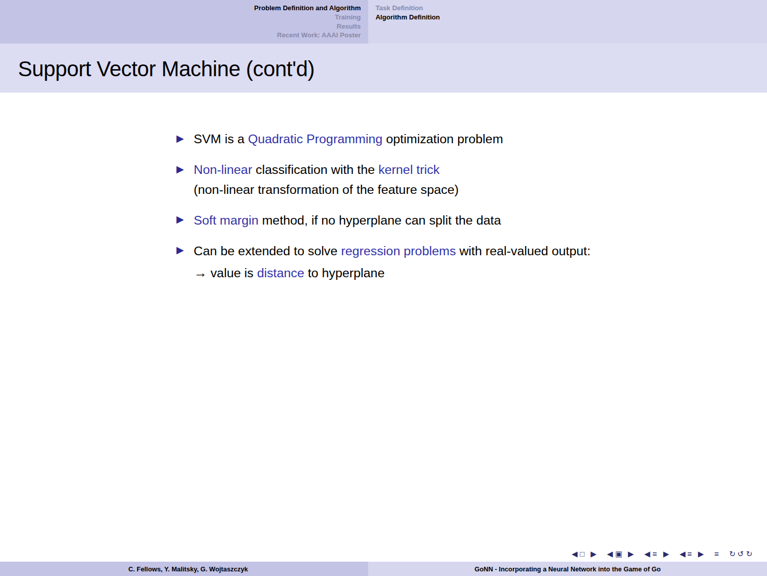Problem Definition and Algorithm
Training
Results
Recent Work: AAAI Poster
Task Definition
Algorithm Definition
Support Vector Machine (cont'd)
SVM is a Quadratic Programming optimization problem
Non-linear classification with the kernel trick
(non-linear transformation of the feature space)
Soft margin method, if no hyperplane can split the data
Can be extended to solve regression problems with real-valued output: → value is distance to hyperplane
◀□ ▶ ◀▣ ▶ ◀≡ ▶ ◀≡ ▶ ≡ ↻↺↻
C. Fellows, Y. Malitsky, G. Wojtaszczyk
GoNN - Incorporating a Neural Network into the Game of Go